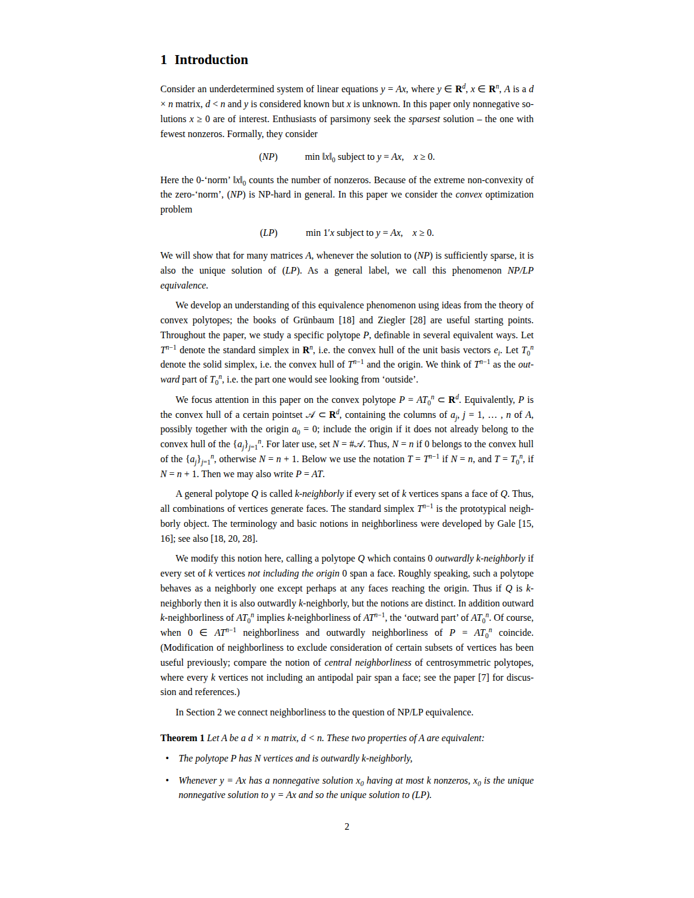1 Introduction
Consider an underdetermined system of linear equations y = Ax, where y ∈ Rd, x ∈ Rn, A is a d × n matrix, d < n and y is considered known but x is unknown. In this paper only nonnegative solutions x ≥ 0 are of interest. Enthusiasts of parsimony seek the sparsest solution – the one with fewest nonzeros. Formally, they consider
(NP) min ‖x‖0 subject to y = Ax, x ≥ 0.
Here the 0-‘norm’ ‖x‖0 counts the number of nonzeros. Because of the extreme non-convexity of the zero-‘norm’, (NP) is NP-hard in general. In this paper we consider the convex optimization problem
(LP) min 1′x subject to y = Ax, x ≥ 0.
We will show that for many matrices A, whenever the solution to (NP) is sufficiently sparse, it is also the unique solution of (LP). As a general label, we call this phenomenon NP/LP equivalence.
We develop an understanding of this equivalence phenomenon using ideas from the theory of convex polytopes; the books of Grünbaum [18] and Ziegler [28] are useful starting points. Throughout the paper, we study a specific polytope P, definable in several equivalent ways. Let Tn−1 denote the standard simplex in Rn, i.e. the convex hull of the unit basis vectors ei. Let T0n denote the solid simplex, i.e. the convex hull of Tn−1 and the origin. We think of Tn−1 as the outward part of T0n, i.e. the part one would see looking from ‘outside’.
We focus attention in this paper on the convex polytope P = AT0n ⊂ Rd. Equivalently, P is the convex hull of a certain pointset 𝒜 ⊂ Rd, containing the columns of aj, j = 1, … , n of A, possibly together with the origin a0 = 0; include the origin if it does not already belong to the convex hull of the {aj}j=1n. For later use, set N = #𝒜. Thus, N = n if 0 belongs to the convex hull of the {aj}j=1n, otherwise N = n + 1. Below we use the notation T = Tn−1 if N = n, and T = T0n, if N = n + 1. Then we may also write P = AT.
A general polytope Q is called k-neighborly if every set of k vertices spans a face of Q. Thus, all combinations of vertices generate faces. The standard simplex Tn−1 is the prototypical neighborly object. The terminology and basic notions in neighborliness were developed by Gale [15, 16]; see also [18, 20, 28].
We modify this notion here, calling a polytope Q which contains 0 outwardly k-neighborly if every set of k vertices not including the origin 0 span a face. Roughly speaking, such a polytope behaves as a neighborly one except perhaps at any faces reaching the origin. Thus if Q is k-neighborly then it is also outwardly k-neighborly, but the notions are distinct. In addition outward k-neighborliness of AT0n implies k-neighborliness of ATn−1, the ‘outward part’ of AT0n. Of course, when 0 ∈ ATn−1 neighborliness and outwardly neighborliness of P = AT0n coincide. (Modification of neighborliness to exclude consideration of certain subsets of vertices has been useful previously; compare the notion of central neighborliness of centrosymmetric polytopes, where every k vertices not including an antipodal pair span a face; see the paper [7] for discussion and references.)
In Section 2 we connect neighborliness to the question of NP/LP equivalence.
Theorem 1 Let A be a d × n matrix, d < n. These two properties of A are equivalent:
The polytope P has N vertices and is outwardly k-neighborly,
Whenever y = Ax has a nonnegative solution x0 having at most k nonzeros, x0 is the unique nonnegative solution to y = Ax and so the unique solution to (LP).
2